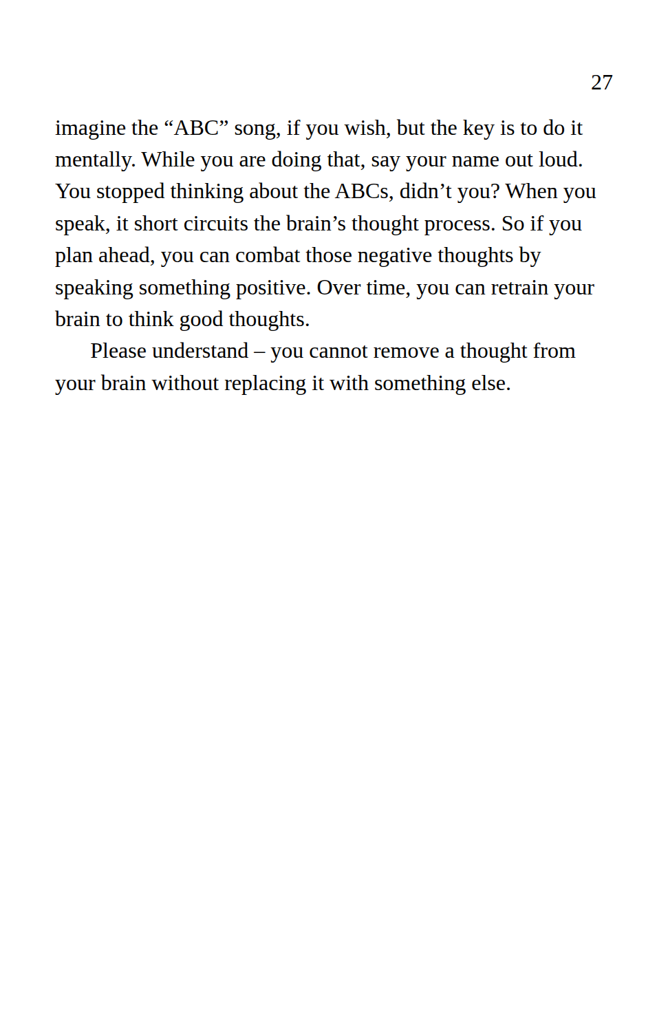27
imagine the “ABC” song, if you wish, but the key is to do it mentally. While you are doing that, say your name out loud. You stopped thinking about the ABCs, didn’t you? When you speak, it short circuits the brain’s thought process. So if you plan ahead, you can combat those negative thoughts by speaking something positive. Over time, you can retrain your brain to think good thoughts.
Please understand – you cannot remove a thought from your brain without replacing it with something else.